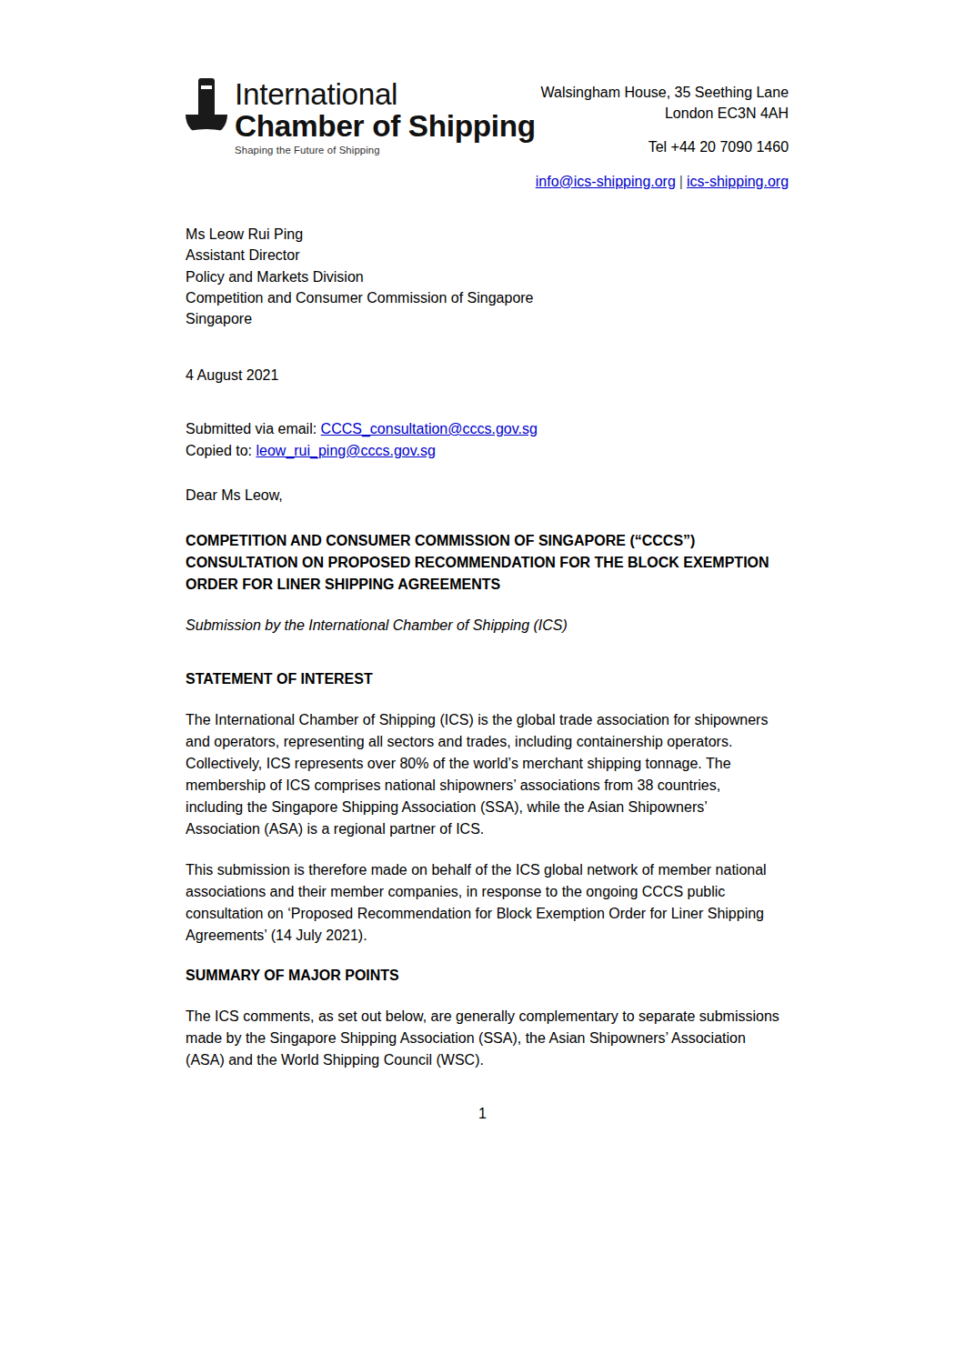International
Chamber of Shipping
Shaping the Future of Shipping
Walsingham House, 35 Seething Lane
London EC3N 4AH
Tel +44 20 7090 1460
info@ics-shipping.org|ics-shipping.org
Ms Leow Rui Ping
Assistant Director
Policy and Markets Division
Competition and Consumer Commission of Singapore
Singapore
4 August 2021
Submitted via email: CCCS_consultation@cccs.gov.sg
Copied to: leow_rui_ping@cccs.gov.sg
Dear Ms Leow,
Competition and Consumer Commission of Singapore (“CCCS”) Consultation on Proposed Recommendation for the Block Exemption Order for Liner Shipping Agreements
Submission by the International Chamber of Shipping (ICS)
Statement of Interest
The International Chamber of Shipping (ICS) is the global trade association for shipowners and operators, representing all sectors and trades, including containership operators. Collectively, ICS represents over 80% of the world’s merchant shipping tonnage. The membership of ICS comprises national shipowners’ associations from 38 countries, including the Singapore Shipping Association (SSA), while the Asian Shipowners’ Association (ASA) is a regional partner of ICS.
This submission is therefore made on behalf of the ICS global network of member national associations and their member companies, in response to the ongoing CCCS public consultation on ‘Proposed Recommendation for Block Exemption Order for Liner Shipping Agreements’ (14 July 2021).
Summary of Major Points
The ICS comments, as set out below, are generally complementary to separate submissions made by the Singapore Shipping Association (SSA), the Asian Shipowners’ Association (ASA) and the World Shipping Council (WSC).
1